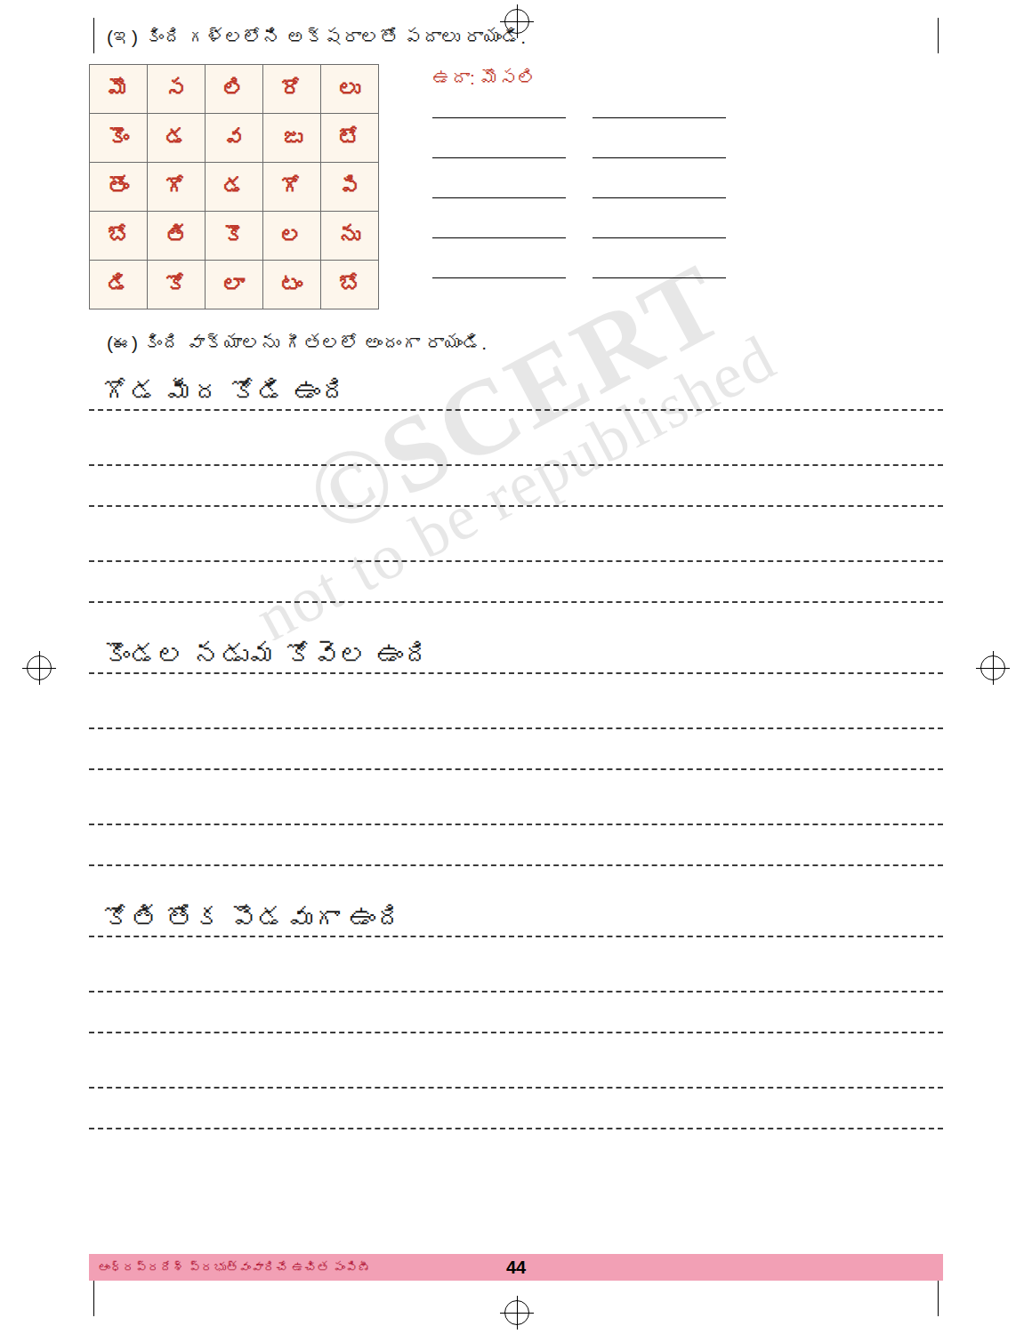©SCERT
not to be republished
(ఇ) కింది గళ్లలోని అక్షరాలతో పదాలు రాయండి.
| మొ | స | లి | రో | లు |
| కొం | డ | వ | జు | టో |
| తొం | గో | డ | గో | పి |
| బో | తి | కొ | ల | ను |
| డి | కో | లా | టం | బో |
ఉదా: మొసలి
(ఈ) కింది వాక్యాలను గీతలలో అందంగా రాయండి.
గోడ మీద కోడి ఉంది
కొండల నడుమ కోవెల ఉంది
కోతి తోక పొడవుగా ఉంది
ఆంధ్రప్రదేశ్ ప్రభుత్వంవారిచే ఉచిత పంపిణీ
44